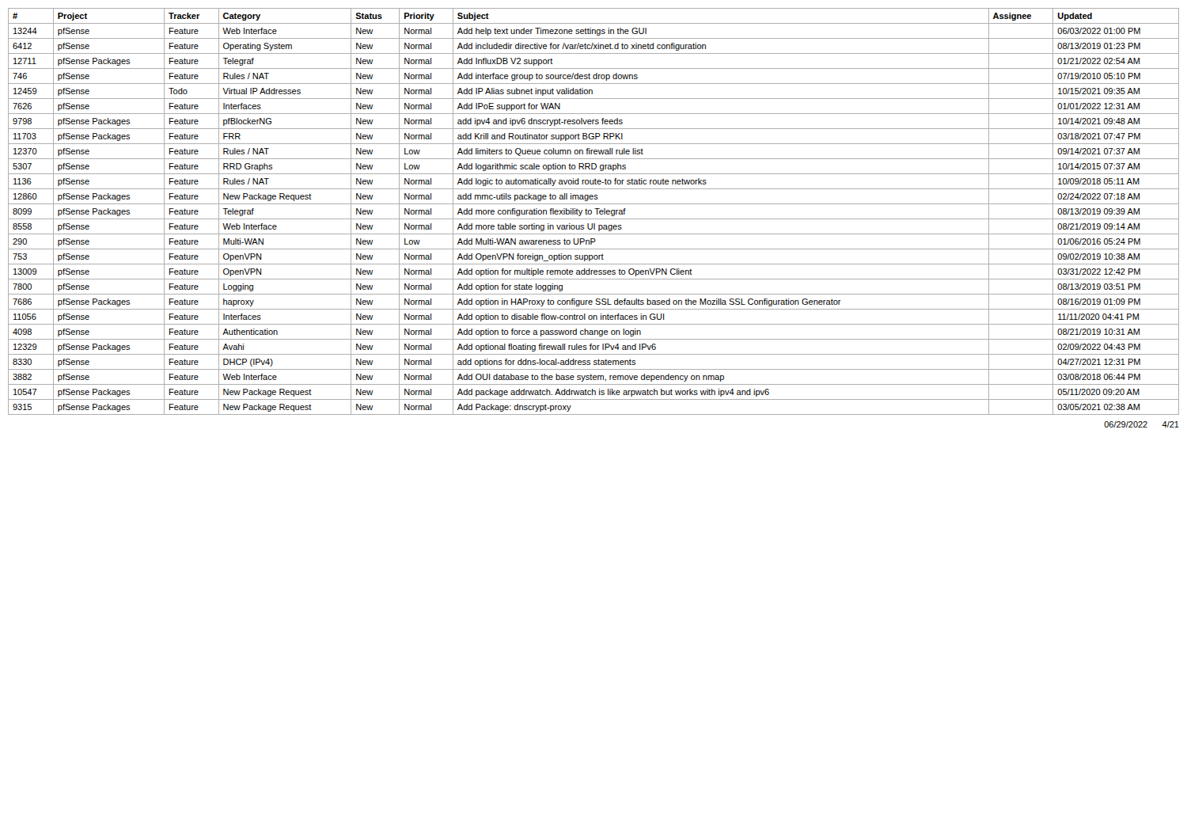| # | Project | Tracker | Category | Status | Priority | Subject | Assignee | Updated |
| --- | --- | --- | --- | --- | --- | --- | --- | --- |
| 13244 | pfSense | Feature | Web Interface | New | Normal | Add help text under Timezone settings in the GUI | | 06/03/2022 01:00 PM |
| 6412 | pfSense | Feature | Operating System | New | Normal | Add includedir directive for /var/etc/xinet.d to xinetd configuration | | 08/13/2019 01:23 PM |
| 12711 | pfSense Packages | Feature | Telegraf | New | Normal | Add InfluxDB V2 support | | 01/21/2022 02:54 AM |
| 746 | pfSense | Feature | Rules / NAT | New | Normal | Add interface group to source/dest drop downs | | 07/19/2010 05:10 PM |
| 12459 | pfSense | Todo | Virtual IP Addresses | New | Normal | Add IP Alias subnet input validation | | 10/15/2021 09:35 AM |
| 7626 | pfSense | Feature | Interfaces | New | Normal | Add IPoE support for WAN | | 01/01/2022 12:31 AM |
| 9798 | pfSense Packages | Feature | pfBlockerNG | New | Normal | add ipv4 and ipv6 dnscrypt-resolvers feeds | | 10/14/2021 09:48 AM |
| 11703 | pfSense Packages | Feature | FRR | New | Normal | add Krill and Routinator support BGP RPKI | | 03/18/2021 07:47 PM |
| 12370 | pfSense | Feature | Rules / NAT | New | Low | Add limiters to Queue column on firewall rule list | | 09/14/2021 07:37 AM |
| 5307 | pfSense | Feature | RRD Graphs | New | Low | Add logarithmic scale option to RRD graphs | | 10/14/2015 07:37 AM |
| 1136 | pfSense | Feature | Rules / NAT | New | Normal | Add logic to automatically avoid route-to for static route networks | | 10/09/2018 05:11 AM |
| 12860 | pfSense Packages | Feature | New Package Request | New | Normal | add mmc-utils package to all images | | 02/24/2022 07:18 AM |
| 8099 | pfSense Packages | Feature | Telegraf | New | Normal | Add more configuration flexibility to Telegraf | | 08/13/2019 09:39 AM |
| 8558 | pfSense | Feature | Web Interface | New | Normal | Add more table sorting in various UI pages | | 08/21/2019 09:14 AM |
| 290 | pfSense | Feature | Multi-WAN | New | Low | Add Multi-WAN awareness to UPnP | | 01/06/2016 05:24 PM |
| 753 | pfSense | Feature | OpenVPN | New | Normal | Add OpenVPN foreign_option support | | 09/02/2019 10:38 AM |
| 13009 | pfSense | Feature | OpenVPN | New | Normal | Add option for multiple remote addresses to OpenVPN Client | | 03/31/2022 12:42 PM |
| 7800 | pfSense | Feature | Logging | New | Normal | Add option for state logging | | 08/13/2019 03:51 PM |
| 7686 | pfSense Packages | Feature | haproxy | New | Normal | Add option in HAProxy to configure SSL defaults based on the Mozilla SSL Configuration Generator | | 08/16/2019 01:09 PM |
| 11056 | pfSense | Feature | Interfaces | New | Normal | Add option to disable flow-control on interfaces in GUI | | 11/11/2020 04:41 PM |
| 4098 | pfSense | Feature | Authentication | New | Normal | Add option to force a password change on login | | 08/21/2019 10:31 AM |
| 12329 | pfSense Packages | Feature | Avahi | New | Normal | Add optional floating firewall rules for IPv4 and IPv6 | | 02/09/2022 04:43 PM |
| 8330 | pfSense | Feature | DHCP (IPv4) | New | Normal | add options for ddns-local-address statements | | 04/27/2021 12:31 PM |
| 3882 | pfSense | Feature | Web Interface | New | Normal | Add OUI database to the base system, remove dependency on nmap | | 03/08/2018 06:44 PM |
| 10547 | pfSense Packages | Feature | New Package Request | New | Normal | Add package addrwatch. Addrwatch is like arpwatch but works with ipv4 and ipv6 | | 05/11/2020 09:20 AM |
| 9315 | pfSense Packages | Feature | New Package Request | New | Normal | Add Package: dnscrypt-proxy | | 03/05/2021 02:38 AM |
06/29/2022 4/21